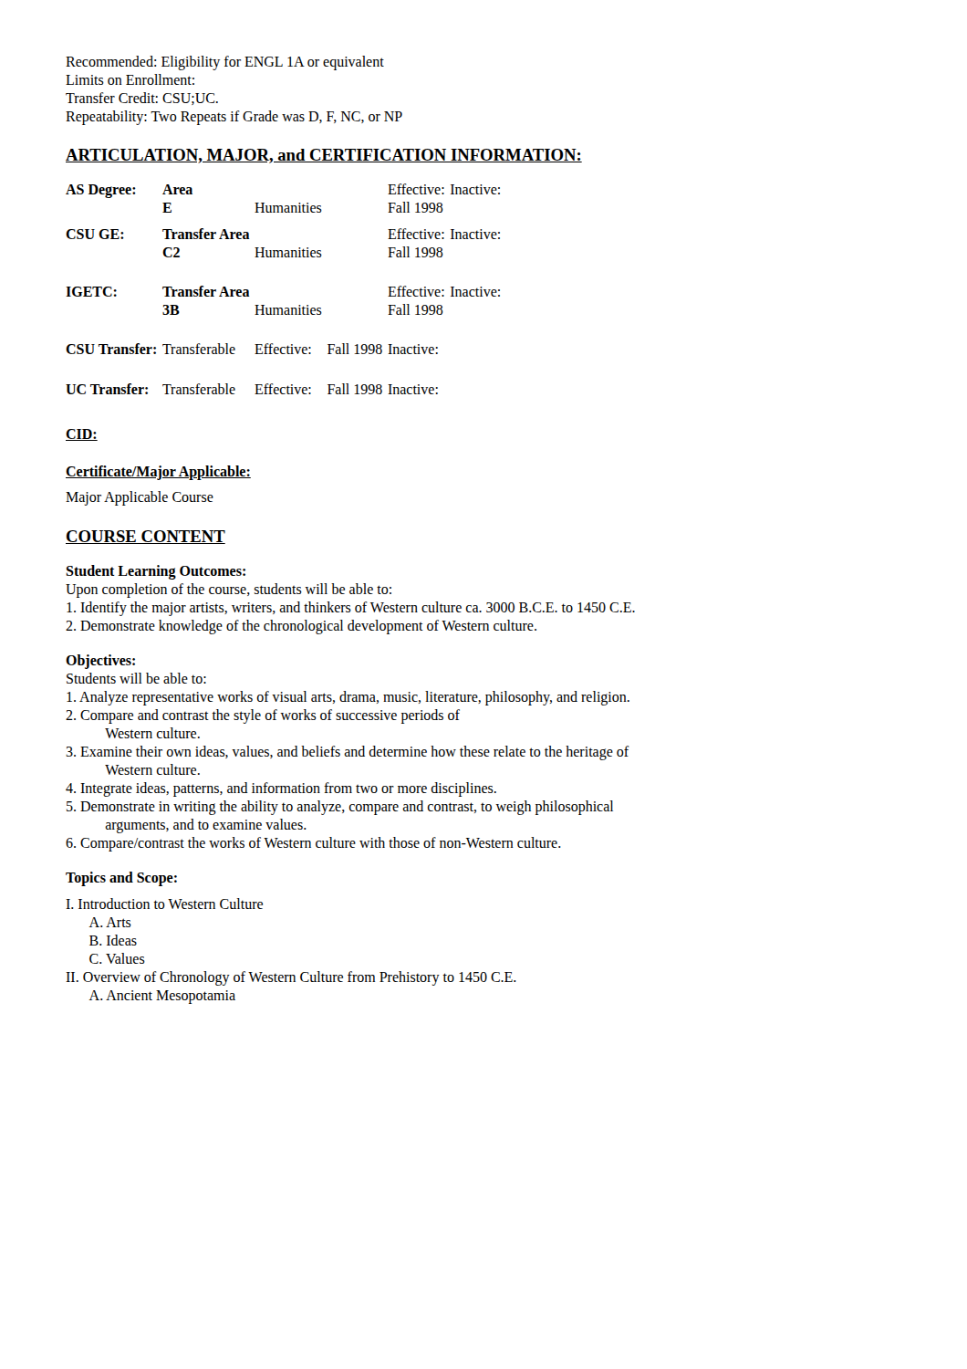Recommended: Eligibility for ENGL 1A or equivalent
Limits on Enrollment:
Transfer Credit: CSU;UC.
Repeatability: Two Repeats if Grade was D, F, NC, or NP
ARTICULATION, MAJOR, and CERTIFICATION INFORMATION:
| AS Degree: | Area E | Humanities | | Effective: Fall 1998 | Inactive: |
| CSU GE: | Transfer Area C2 | Humanities | | Effective: Fall 1998 | Inactive: |
| IGETC: | Transfer Area 3B | Humanities | | Effective: Fall 1998 | Inactive: |
| CSU Transfer: | Transferable | Effective: | Fall 1998 | Inactive: | |
| UC Transfer: | Transferable | Effective: | Fall 1998 | Inactive: | |
CID:
Certificate/Major Applicable:
Major Applicable Course
COURSE CONTENT
Student Learning Outcomes:
Upon completion of the course, students will be able to:
1. Identify the major artists, writers, and thinkers of Western culture ca. 3000 B.C.E. to 1450 C.E.
2. Demonstrate knowledge of the chronological development of Western culture.
Objectives:
Students will be able to:
1. Analyze representative works of visual arts, drama, music, literature, philosophy, and religion.
2. Compare and contrast the style of works of successive periods of
Western culture.
3. Examine their own ideas, values, and beliefs and determine how these relate to the heritage of
Western culture.
4. Integrate ideas, patterns, and information from two or more disciplines.
5. Demonstrate in writing the ability to analyze, compare and contrast, to weigh philosophical
arguments, and to examine values.
6. Compare/contrast the works of Western culture with those of non-Western culture.
Topics and Scope:
I. Introduction to Western Culture
A. Arts
B. Ideas
C. Values
II. Overview of Chronology of Western Culture from Prehistory to 1450 C.E.
A. Ancient Mesopotamia